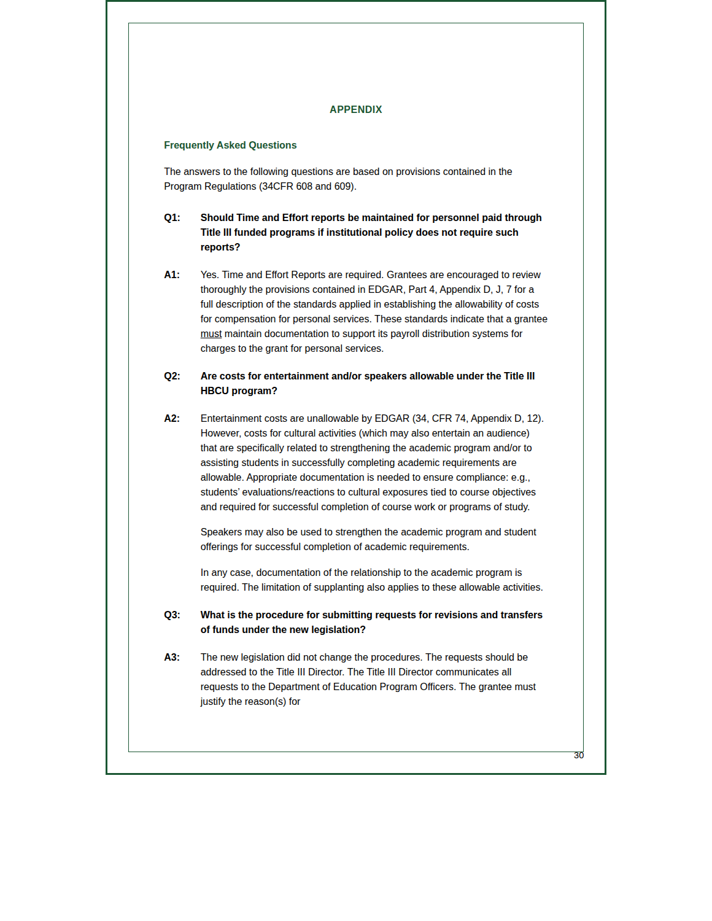APPENDIX
Frequently Asked Questions
The answers to the following questions are based on provisions contained in the Program Regulations (34CFR 608 and 609).
Q1:
Should Time and Effort reports be maintained for personnel paid through Title III funded programs if institutional policy does not require such reports?
A1:
Yes. Time and Effort Reports are required. Grantees are encouraged to review thoroughly the provisions contained in EDGAR, Part 4, Appendix D, J, 7 for a full description of the standards applied in establishing the allowability of costs for compensation for personal services. These standards indicate that a grantee must maintain documentation to support its payroll distribution systems for charges to the grant for personal services.
Q2:
Are costs for entertainment and/or speakers allowable under the Title III HBCU program?
A2:
Entertainment costs are unallowable by EDGAR (34, CFR 74, Appendix D, 12). However, costs for cultural activities (which may also entertain an audience) that are specifically related to strengthening the academic program and/or to assisting students in successfully completing academic requirements are allowable. Appropriate documentation is needed to ensure compliance: e.g., students’ evaluations/reactions to cultural exposures tied to course objectives and required for successful completion of course work or programs of study.
Speakers may also be used to strengthen the academic program and student offerings for successful completion of academic requirements.
In any case, documentation of the relationship to the academic program is required. The limitation of supplanting also applies to these allowable activities.
Q3:
What is the procedure for submitting requests for revisions and transfers of funds under the new legislation?
A3:
The new legislation did not change the procedures. The requests should be addressed to the Title III Director. The Title III Director communicates all requests to the Department of Education Program Officers. The grantee must justify the reason(s) for
30